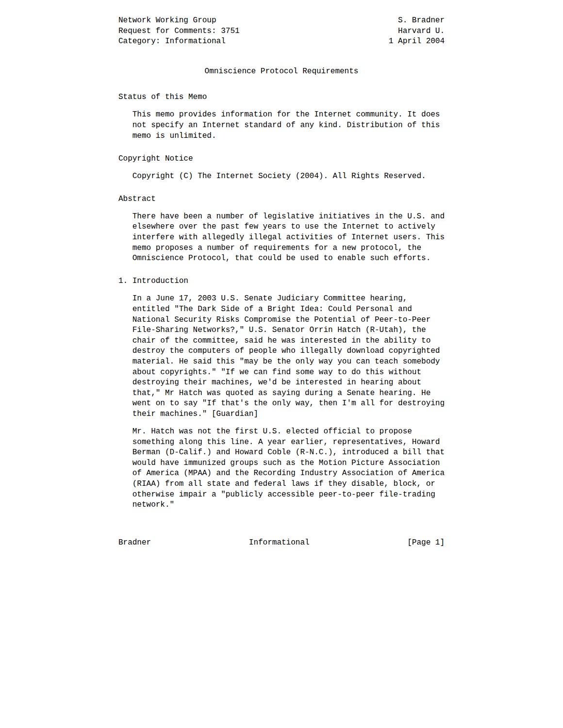Network Working Group S. Bradner
Request for Comments: 3751 Harvard U.
Category: Informational 1 April 2004
Omniscience Protocol Requirements
Status of this Memo
This memo provides information for the Internet community. It does not specify an Internet standard of any kind. Distribution of this memo is unlimited.
Copyright Notice
Copyright (C) The Internet Society (2004). All Rights Reserved.
Abstract
There have been a number of legislative initiatives in the U.S. and elsewhere over the past few years to use the Internet to actively interfere with allegedly illegal activities of Internet users. This memo proposes a number of requirements for a new protocol, the Omniscience Protocol, that could be used to enable such efforts.
1. Introduction
In a June 17, 2003 U.S. Senate Judiciary Committee hearing, entitled "The Dark Side of a Bright Idea: Could Personal and National Security Risks Compromise the Potential of Peer-to-Peer File-Sharing Networks?," U.S. Senator Orrin Hatch (R-Utah), the chair of the committee, said he was interested in the ability to destroy the computers of people who illegally download copyrighted material. He said this "may be the only way you can teach somebody about copyrights." "If we can find some way to do this without destroying their machines, we'd be interested in hearing about that," Mr Hatch was quoted as saying during a Senate hearing. He went on to say "If that's the only way, then I'm all for destroying their machines." [Guardian]
Mr. Hatch was not the first U.S. elected official to propose something along this line. A year earlier, representatives, Howard Berman (D-Calif.) and Howard Coble (R-N.C.), introduced a bill that would have immunized groups such as the Motion Picture Association of America (MPAA) and the Recording Industry Association of America (RIAA) from all state and federal laws if they disable, block, or otherwise impair a "publicly accessible peer-to-peer file-trading network."
Bradner Informational[Page 1]